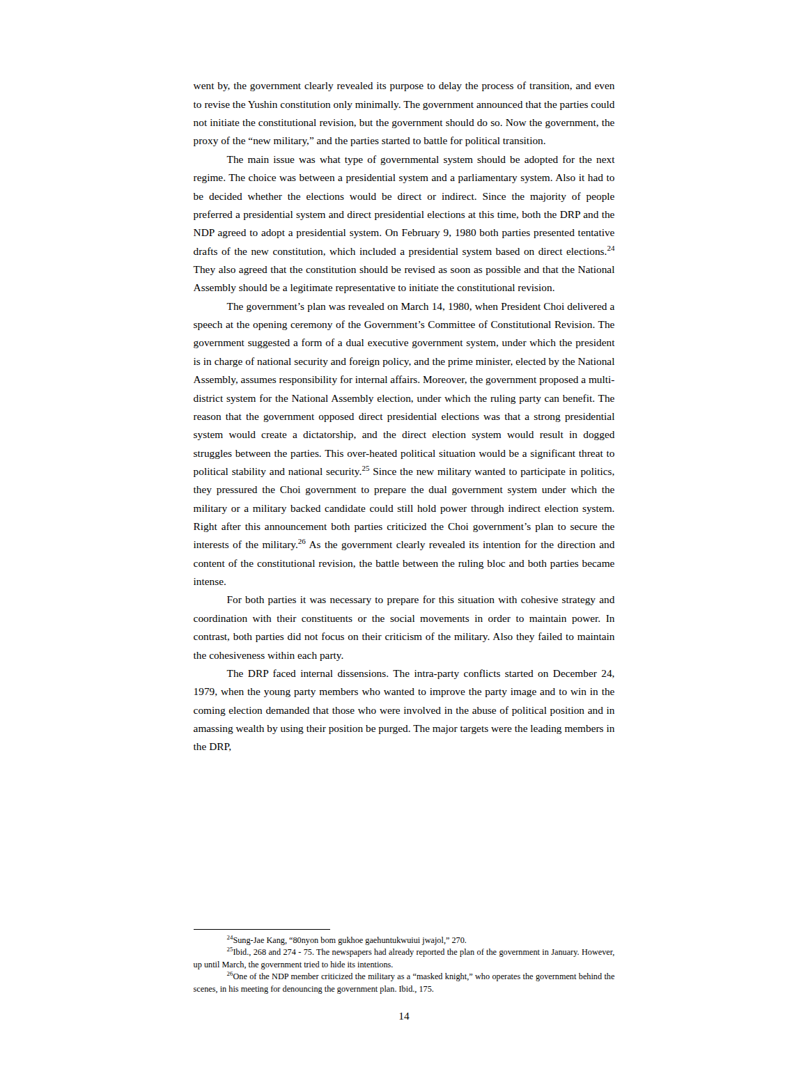went by, the government clearly revealed its purpose to delay the process of transition, and even to revise the Yushin constitution only minimally. The government announced that the parties could not initiate the constitutional revision, but the government should do so. Now the government, the proxy of the “new military,” and the parties started to battle for political transition.
The main issue was what type of governmental system should be adopted for the next regime. The choice was between a presidential system and a parliamentary system. Also it had to be decided whether the elections would be direct or indirect. Since the majority of people preferred a presidential system and direct presidential elections at this time, both the DRP and the NDP agreed to adopt a presidential system. On February 9, 1980 both parties presented tentative drafts of the new constitution, which included a presidential system based on direct elections.24 They also agreed that the constitution should be revised as soon as possible and that the National Assembly should be a legitimate representative to initiate the constitutional revision.
The government’s plan was revealed on March 14, 1980, when President Choi delivered a speech at the opening ceremony of the Government’s Committee of Constitutional Revision. The government suggested a form of a dual executive government system, under which the president is in charge of national security and foreign policy, and the prime minister, elected by the National Assembly, assumes responsibility for internal affairs. Moreover, the government proposed a multi-district system for the National Assembly election, under which the ruling party can benefit. The reason that the government opposed direct presidential elections was that a strong presidential system would create a dictatorship, and the direct election system would result in dogged struggles between the parties. This over-heated political situation would be a significant threat to political stability and national security.25 Since the new military wanted to participate in politics, they pressured the Choi government to prepare the dual government system under which the military or a military backed candidate could still hold power through indirect election system. Right after this announcement both parties criticized the Choi government’s plan to secure the interests of the military.26 As the government clearly revealed its intention for the direction and content of the constitutional revision, the battle between the ruling bloc and both parties became intense.
For both parties it was necessary to prepare for this situation with cohesive strategy and coordination with their constituents or the social movements in order to maintain power. In contrast, both parties did not focus on their criticism of the military. Also they failed to maintain the cohesiveness within each party.
The DRP faced internal dissensions. The intra-party conflicts started on December 24, 1979, when the young party members who wanted to improve the party image and to win in the coming election demanded that those who were involved in the abuse of political position and in amassing wealth by using their position be purged. The major targets were the leading members in the DRP,
24Sung-Jae Kang, “80nyon bom gukhoe gaehuntukwuiui jwajol,” 270.
25Ibid., 268 and 274 - 75. The newspapers had already reported the plan of the government in January. However, up until March, the government tried to hide its intentions.
26One of the NDP member criticized the military as a “masked knight,” who operates the government behind the scenes, in his meeting for denouncing the government plan. Ibid., 175.
14